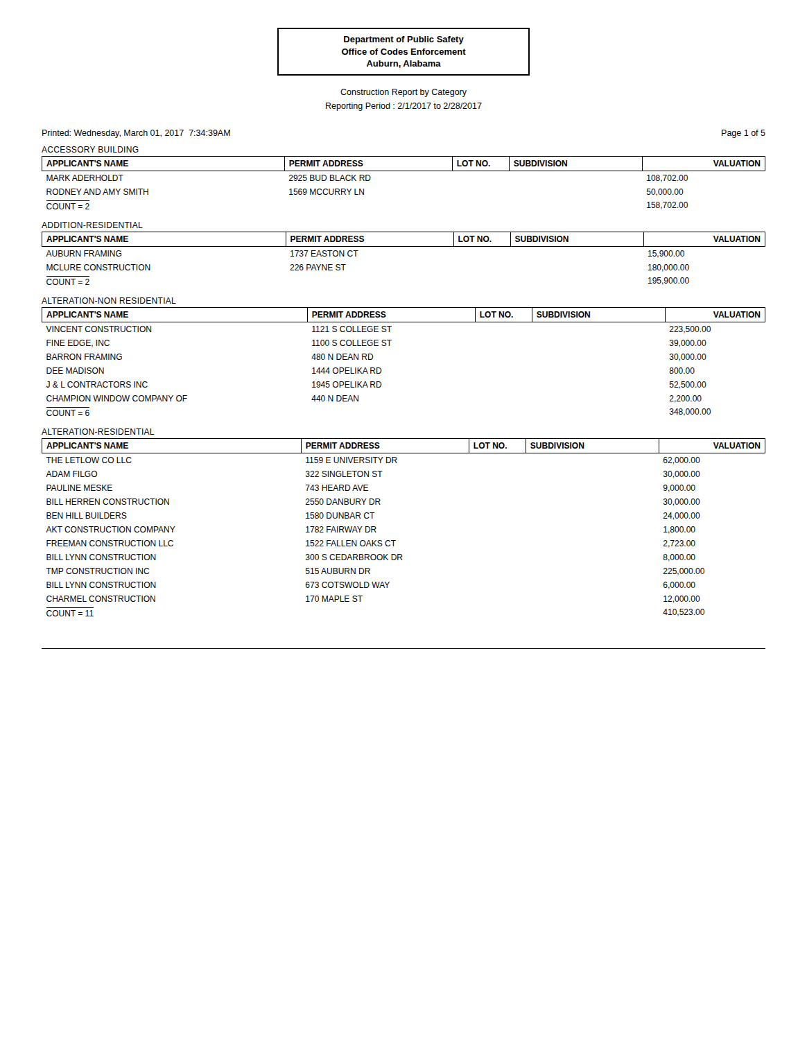Department of Public Safety
Office of Codes Enforcement
Auburn, Alabama
Construction Report by Category
Reporting Period : 2/1/2017 to 2/28/2017
Printed: Wednesday, March 01, 2017 7:34:39AM Page 1 of 5
ACCESSORY BUILDING
| APPLICANT'S NAME | PERMIT ADDRESS | LOT NO. | SUBDIVISION | VALUATION |
| --- | --- | --- | --- | --- |
| MARK ADERHOLDT | 2925 BUD BLACK RD | | | 108,702.00 |
| RODNEY AND AMY SMITH | 1569 MCCURRY LN | | | 50,000.00 |
| COUNT = 2 | | | | 158,702.00 |
ADDITION-RESIDENTIAL
| APPLICANT'S NAME | PERMIT ADDRESS | LOT NO. | SUBDIVISION | VALUATION |
| --- | --- | --- | --- | --- |
| AUBURN FRAMING | 1737 EASTON CT | | | 15,900.00 |
| MCLURE CONSTRUCTION | 226 PAYNE ST | | | 180,000.00 |
| COUNT = 2 | | | | 195,900.00 |
ALTERATION-NON RESIDENTIAL
| APPLICANT'S NAME | PERMIT ADDRESS | LOT NO. | SUBDIVISION | VALUATION |
| --- | --- | --- | --- | --- |
| VINCENT CONSTRUCTION | 1121 S COLLEGE ST | | | 223,500.00 |
| FINE EDGE, INC | 1100 S COLLEGE ST | | | 39,000.00 |
| BARRON FRAMING | 480 N DEAN RD | | | 30,000.00 |
| DEE MADISON | 1444 OPELIKA RD | | | 800.00 |
| J & L CONTRACTORS INC | 1945 OPELIKA RD | | | 52,500.00 |
| CHAMPION WINDOW COMPANY OF | 440 N DEAN | | | 2,200.00 |
| COUNT = 6 | | | | 348,000.00 |
ALTERATION-RESIDENTIAL
| APPLICANT'S NAME | PERMIT ADDRESS | LOT NO. | SUBDIVISION | VALUATION |
| --- | --- | --- | --- | --- |
| THE LETLOW CO LLC | 1159 E UNIVERSITY DR | | | 62,000.00 |
| ADAM FILGO | 322 SINGLETON ST | | | 30,000.00 |
| PAULINE MESKE | 743 HEARD AVE | | | 9,000.00 |
| BILL HERREN CONSTRUCTION | 2550 DANBURY DR | | | 30,000.00 |
| BEN HILL BUILDERS | 1580 DUNBAR CT | | | 24,000.00 |
| AKT CONSTRUCTION COMPANY | 1782 FAIRWAY DR | | | 1,800.00 |
| FREEMAN CONSTRUCTION LLC | 1522 FALLEN OAKS CT | | | 2,723.00 |
| BILL LYNN CONSTRUCTION | 300 S CEDARBROOK DR | | | 8,000.00 |
| TMP CONSTRUCTION INC | 515 AUBURN DR | | | 225,000.00 |
| BILL LYNN CONSTRUCTION | 673 COTSWOLD WAY | | | 6,000.00 |
| CHARMEL CONSTRUCTION | 170 MAPLE ST | | | 12,000.00 |
| COUNT = 11 | | | | 410,523.00 |